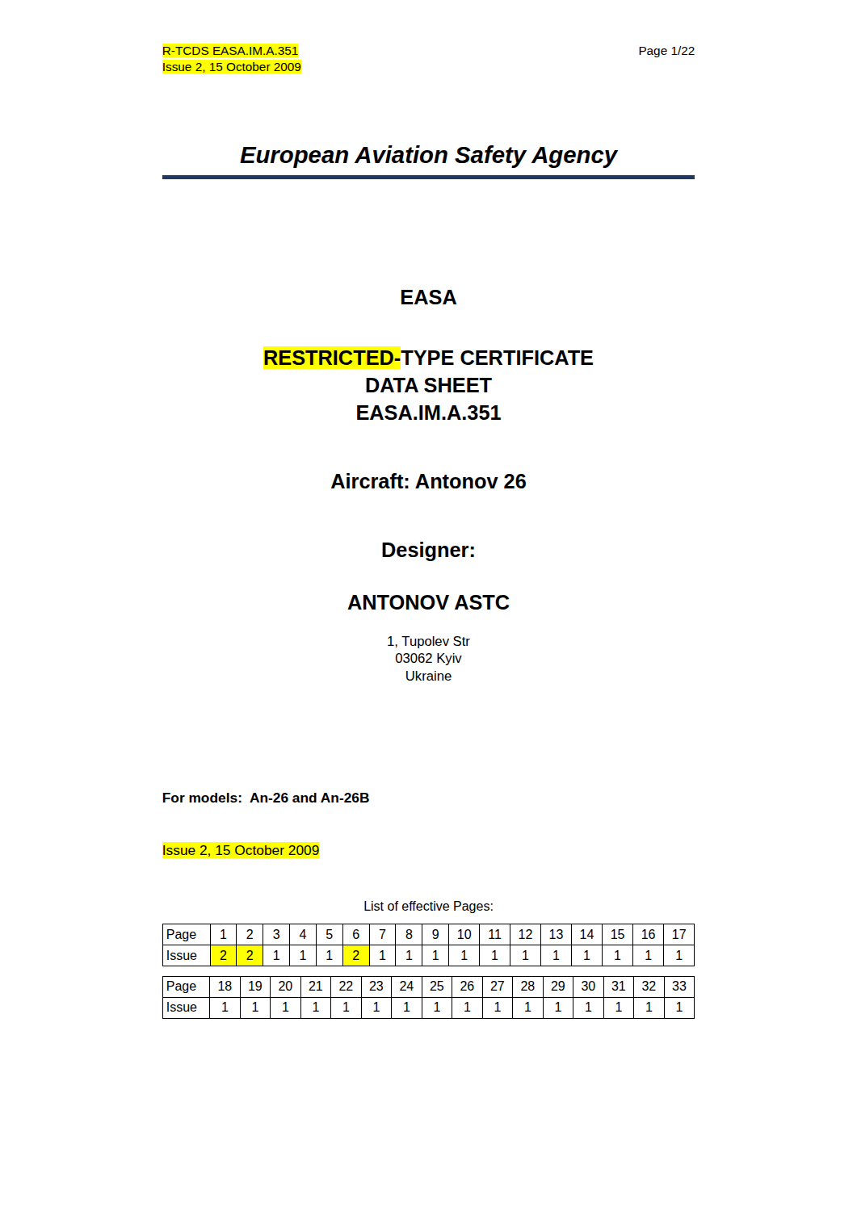R-TCDS EASA.IM.A.351
Issue 2, 15 October 2009
Page 1/22
European Aviation Safety Agency
EASA RESTRICTED-TYPE CERTIFICATE
DATA SHEET
EASA.IM.A.351
Aircraft: Antonov 26
Designer:
ANTONOV ASTC
1, Tupolev Str
03062 Kyiv
Ukraine
For models: An-26 and An-26B
Issue 2, 15 October 2009
List of effective Pages:
| Page | 1 | 2 | 3 | 4 | 5 | 6 | 7 | 8 | 9 | 10 | 11 | 12 | 13 | 14 | 15 | 16 | 17 |
| Issue | 2 | 2 | 1 | 1 | 1 | 2 | 1 | 1 | 1 | 1 | 1 | 1 | 1 | 1 | 1 | 1 | 1 |
| Page | 18 | 19 | 20 | 21 | 22 | 23 | 24 | 25 | 26 | 27 | 28 | 29 | 30 | 31 | 32 | 33 |
| Issue | 1 | 1 | 1 | 1 | 1 | 1 | 1 | 1 | 1 | 1 | 1 | 1 | 1 | 1 | 1 | 1 |